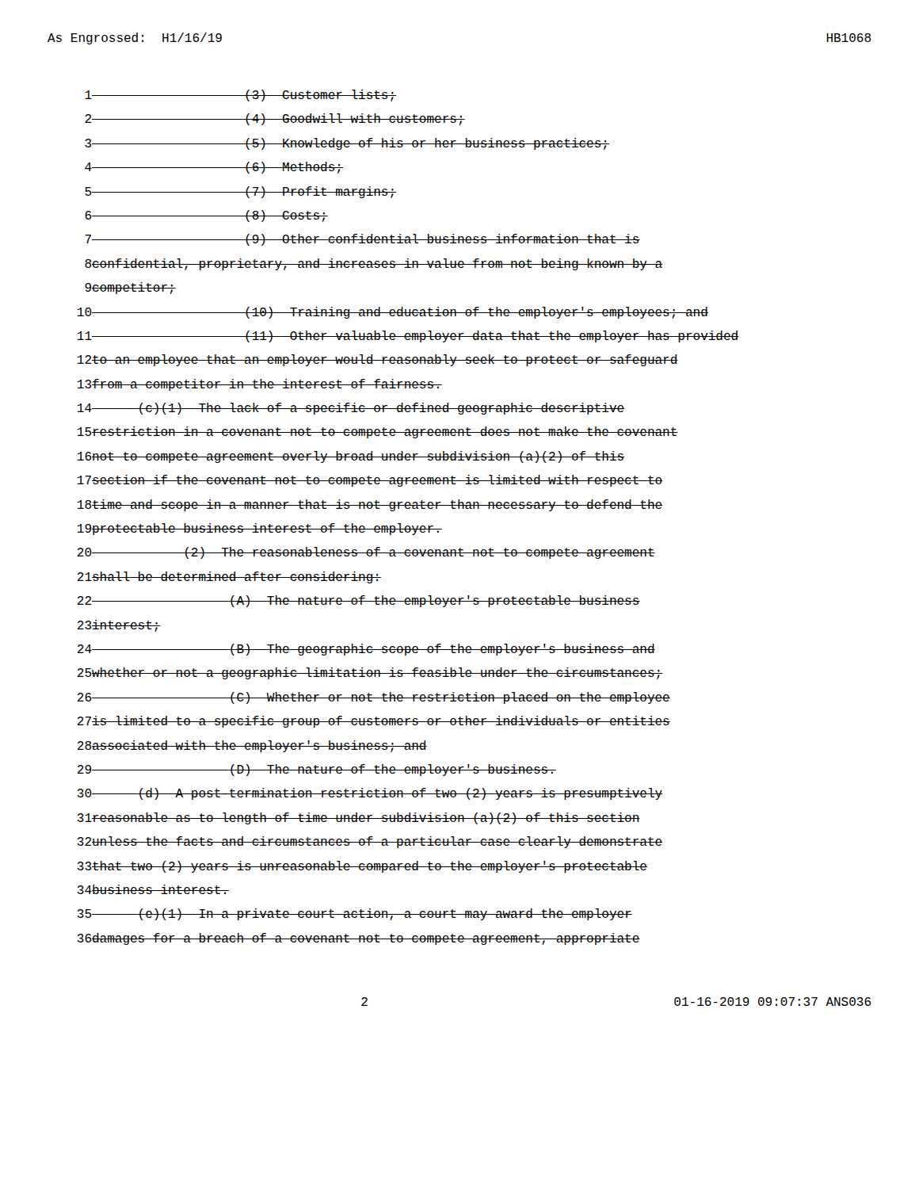As Engrossed: H1/16/19 HB1068
| 1 | (3) Customer lists; |
| 2 | (4) Goodwill with customers; |
| 3 | (5) Knowledge of his or her business practices; |
| 4 | (6) Methods; |
| 5 | (7) Profit margins; |
| 6 | (8) Costs; |
| 7 | (9) Other confidential business information that is |
| 8 | confidential, proprietary, and increases in value from not being known by a |
| 9 | competitor; |
| 10 | (10) Training and education of the employer's employees; and |
| 11 | (11) Other valuable employer data that the employer has provided |
| 12 | to an employee that an employer would reasonably seek to protect or safeguard |
| 13 | from a competitor in the interest of fairness. |
| 14 | (c)(1) The lack of a specific or defined geographic descriptive |
| 15 | restriction in a covenant not to compete agreement does not make the covenant |
| 16 | not to compete agreement overly broad under subdivision (a)(2) of this |
| 17 | section if the covenant not to compete agreement is limited with respect to |
| 18 | time and scope in a manner that is not greater than necessary to defend the |
| 19 | protectable business interest of the employer. |
| 20 | (2) The reasonableness of a covenant not to compete agreement |
| 21 | shall be determined after considering: |
| 22 | (A) The nature of the employer's protectable business |
| 23 | interest; |
| 24 | (B) The geographic scope of the employer's business and |
| 25 | whether or not a geographic limitation is feasible under the circumstances; |
| 26 | (C) Whether or not the restriction placed on the employee |
| 27 | is limited to a specific group of customers or other individuals or entities |
| 28 | associated with the employer's business; and |
| 29 | (D) The nature of the employer's business. |
| 30 | (d) A post-termination restriction of two (2) years is presumptively |
| 31 | reasonable as to length of time under subdivision (a)(2) of this section |
| 32 | unless the facts and circumstances of a particular case clearly demonstrate |
| 33 | that two (2) years is unreasonable compared to the employer's protectable |
| 34 | business interest. |
| 35 | (e)(1) In a private court action, a court may award the employer |
| 36 | damages for a breach of a covenant not to compete agreement, appropriate |
2 01-16-2019 09:07:37 ANS036